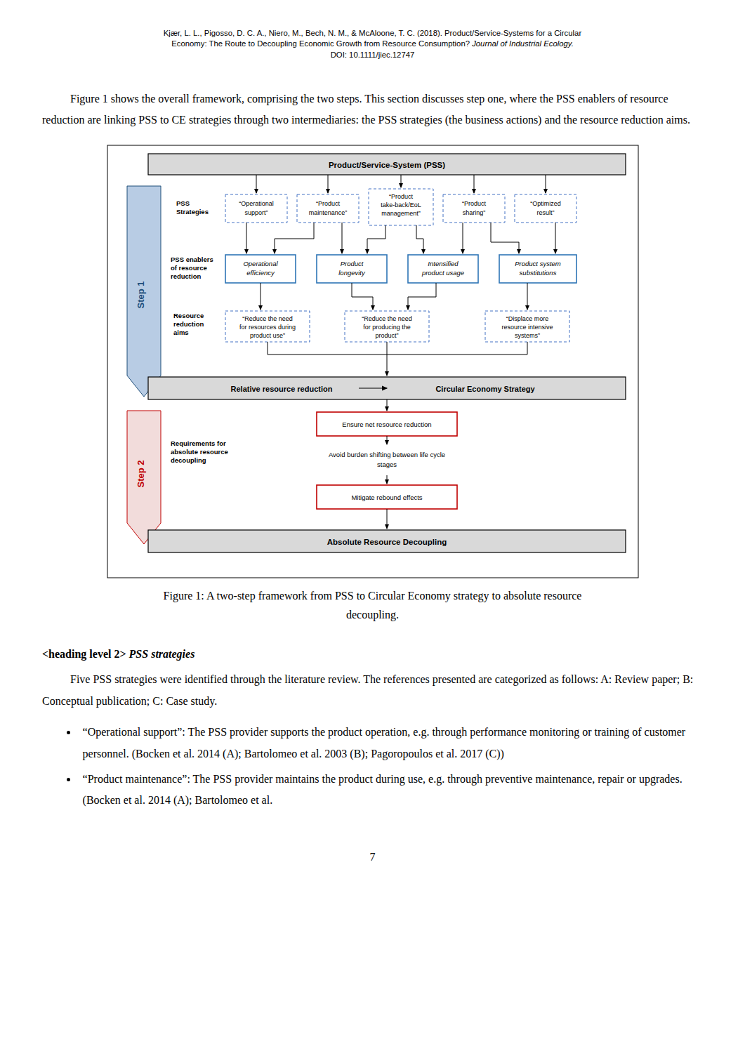Kjær, L. L., Pigosso, D. C. A., Niero, M., Bech, N. M., & McAloone, T. C. (2018). Product/Service-Systems for a Circular
Economy: The Route to Decoupling Economic Growth from Resource Consumption? Journal of Industrial Ecology.
DOI: 10.1111/jiec.12747
Figure 1 shows the overall framework, comprising the two steps. This section discusses step one, where the PSS enablers of resource reduction are linking PSS to CE strategies through two intermediaries: the PSS strategies (the business actions) and the resource reduction aims.
Product/Service-System (PSS) Step 1 PSS Strategies PSS enablers of resource reduction Resource reduction aims “Operational support” “Product maintenance” “Product take-back/EoL management” “Product sharing” “Optimized result” Operational efficiency Product longevity Intensified product usage Product system substitutions “Reduce the need for resources during product use” “Reduce the need for producing the product” “Displace more resource intensive systems” Relative resource reduction Circular Economy Strategy Step 2 Requirements for absolute resource decoupling Ensure net resource reduction Avoid burden shifting between life cycle stages Mitigate rebound effects Absolute Resource Decoupling
Figure 1: A two-step framework from PSS to Circular Economy strategy to absolute resource
decoupling.
<heading level 2> PSS strategies
Five PSS strategies were identified through the literature review. The references presented are categorized as follows: A: Review paper; B: Conceptual publication; C: Case study.
“Operational support”: The PSS provider supports the product operation, e.g. through performance monitoring or training of customer personnel. (Bocken et al. 2014 (A); Bartolomeo et al. 2003 (B); Pagoropoulos et al. 2017 (C))
“Product maintenance”: The PSS provider maintains the product during use, e.g. through preventive maintenance, repair or upgrades. (Bocken et al. 2014 (A); Bartolomeo et al.
7